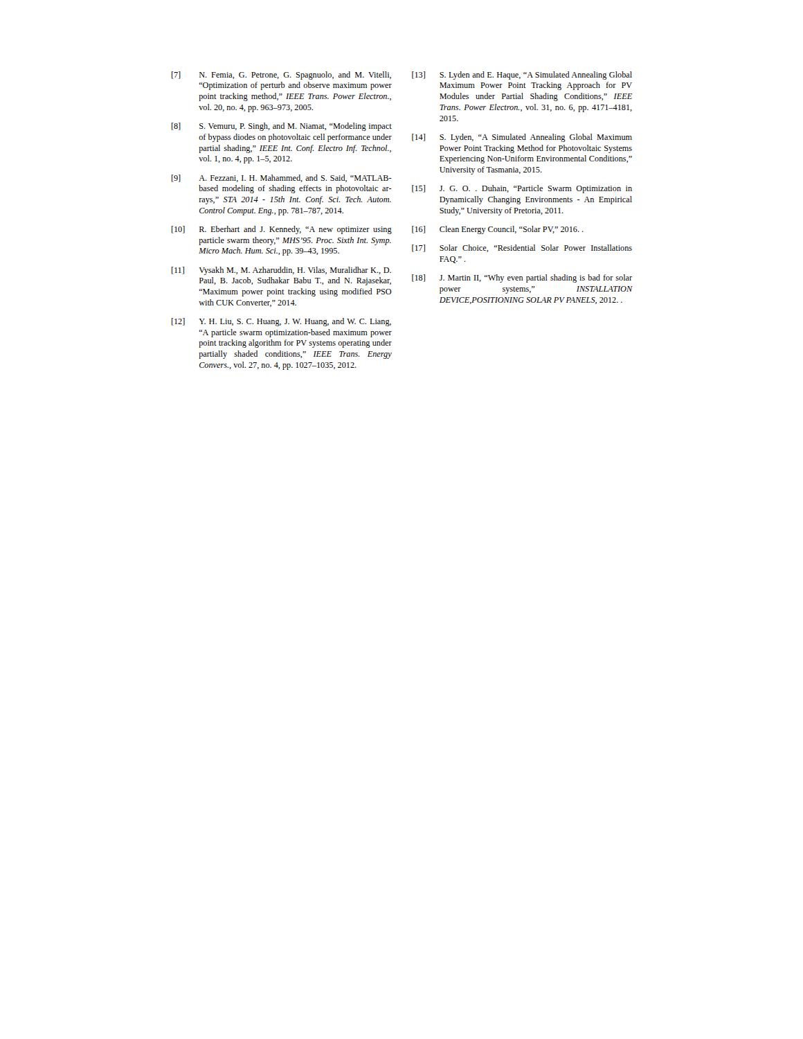[7] N. Femia, G. Petrone, G. Spagnuolo, and M. Vitelli, “Optimization of perturb and observe maximum power point tracking method,” IEEE Trans. Power Electron., vol. 20, no. 4, pp. 963–973, 2005.
[8] S. Vemuru, P. Singh, and M. Niamat, “Modeling impact of bypass diodes on photovoltaic cell performance under partial shading,” IEEE Int. Conf. Electro Inf. Technol., vol. 1, no. 4, pp. 1–5, 2012.
[9] A. Fezzani, I. H. Mahammed, and S. Said, “MATLAB-based modeling of shading effects in photovoltaic arrays,” STA 2014 - 15th Int. Conf. Sci. Tech. Autom. Control Comput. Eng., pp. 781–787, 2014.
[10] R. Eberhart and J. Kennedy, “A new optimizer using particle swarm theory,” MHS’95. Proc. Sixth Int. Symp. Micro Mach. Hum. Sci., pp. 39–43, 1995.
[11] Vysakh M., M. Azharuddin, H. Vilas, Muralidhar K., D. Paul, B. Jacob, Sudhakar Babu T., and N. Rajasekar, “Maximum power point tracking using modified PSO with CUK Converter,” 2014.
[12] Y. H. Liu, S. C. Huang, J. W. Huang, and W. C. Liang, “A particle swarm optimization-based maximum power point tracking algorithm for PV systems operating under partially shaded conditions,” IEEE Trans. Energy Convers., vol. 27, no. 4, pp. 1027–1035, 2012.
[13] S. Lyden and E. Haque, “A Simulated Annealing Global Maximum Power Point Tracking Approach for PV Modules under Partial Shading Conditions,” IEEE Trans. Power Electron., vol. 31, no. 6, pp. 4171–4181, 2015.
[14] S. Lyden, “A Simulated Annealing Global Maximum Power Point Tracking Method for Photovoltaic Systems Experiencing Non-Uniform Environmental Conditions,” University of Tasmania, 2015.
[15] J. G. O. . Duhain, “Particle Swarm Optimization in Dynamically Changing Environments - An Empirical Study,” University of Pretoria, 2011.
[16] Clean Energy Council, “Solar PV,” 2016. .
[17] Solar Choice, “Residential Solar Power Installations FAQ.” .
[18] J. Martin II, “Why even partial shading is bad for solar power systems,” INSTALLATION DEVICE,POSITIONING SOLAR PV PANELS, 2012. .